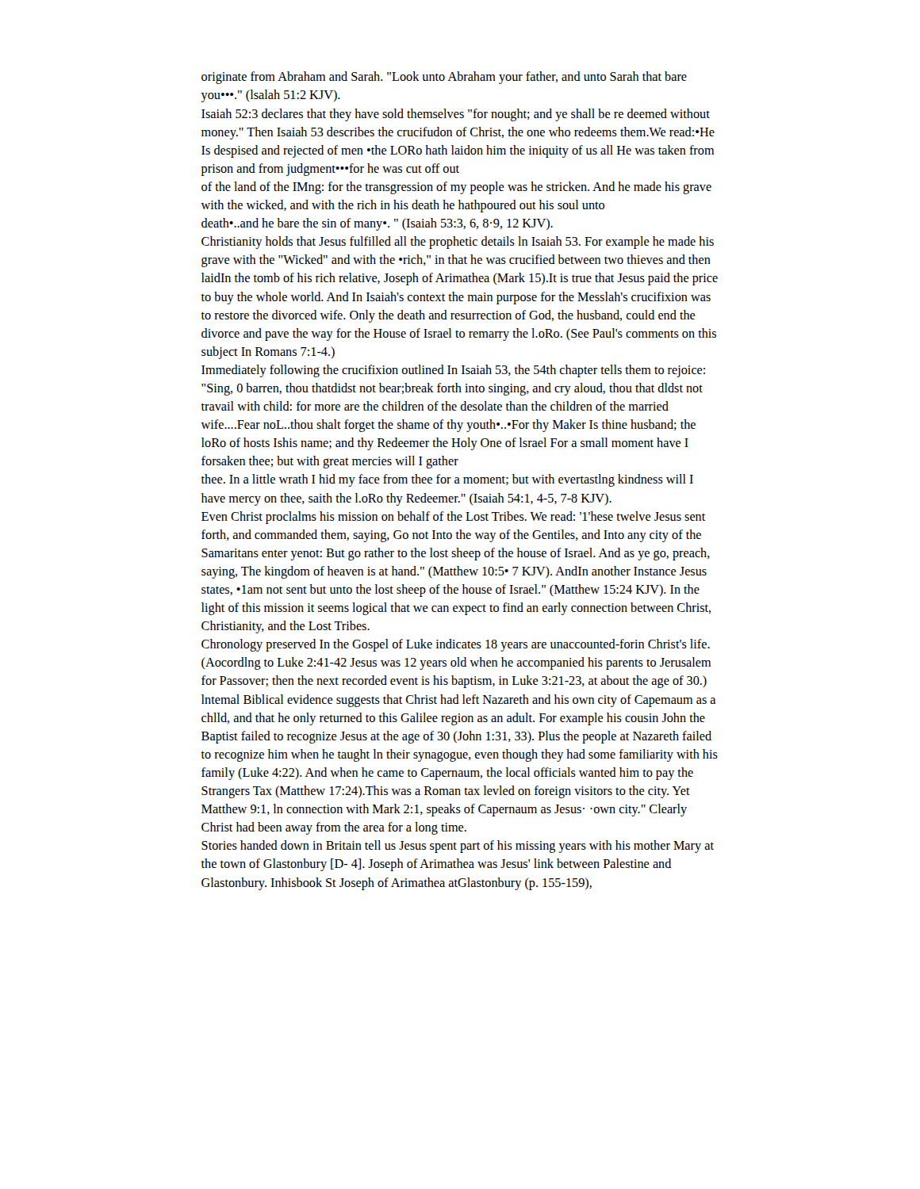originate from Abraham and Sarah. "Look unto Abraham your father, and unto Sarah that bare you•••." (lsalah 51:2 KJV).
Isaiah 52:3 declares that they have sold themselves "for nought; and ye shall be re deemed without money." Then Isaiah 53 describes the crucifudon of Christ, the one who redeems them.We read:•He Is despised and rejected of men •the LORo hath laidon him the iniquity of us all He was taken from prison and from judgment•••for he was cut off out
of the land of the IMng: for the transgression of my people was he stricken. And he made his grave with the wicked, and with the rich in his death he hathpoured out his soul unto
death•..and he bare the sin of many•. " (Isaiah 53:3, 6, 8·9, 12 KJV).
Christianity holds that Jesus fulfilled all the prophetic details ln Isaiah 53. For example he made his grave with the "Wicked" and with the •rich," in that he was crucified between two thieves and then laidIn the tomb of his rich relative, Joseph of Arimathea (Mark 15).It is true that Jesus paid the price to buy the whole world. And In Isaiah's context the main purpose for the Messlah's crucifixion was to restore the divorced wife. Only the death and resurrection of God, the husband, could end the divorce and pave the way for the House of Israel to remarry the l.oRo. (See Paul's comments on this subject In Romans 7:1-4.)
Immediately following the crucifixion outlined In Isaiah 53, the 54th chapter tells them to rejoice: "Sing, 0 barren, thou thatdidst not bear;break forth into singing, and cry aloud, thou that dldst not travail with child: for more are the children of the desolate than the children of the married wife....Fear noL..thou shalt forget the shame of thy youth•..•For thy Maker Is thine husband; the loRo of hosts Ishis name; and thy Redeemer the Holy One of lsrael For a small moment have I forsaken thee; but with great mercies will I gather
thee. In a little wrath I hid my face from thee for a moment; but with evertastlng kindness will I have mercy on thee, saith the l.oRo thy Redeemer." (Isaiah 54:1, 4-5, 7-8 KJV).
Even Christ proclalms his mission on behalf of the Lost Tribes. We read: '1'hese twelve Jesus sent forth, and commanded them, saying, Go not Into the way of the Gentiles, and Into any city of the Samaritans enter yenot: But go rather to the lost sheep of the house of Israel. And as ye go, preach, saying, The kingdom of heaven is at hand." (Matthew 10:5• 7 KJV). AndIn another Instance Jesus states, •1am not sent but unto the lost sheep of the house of Israel." (Matthew 15:24 KJV). In the light of this mission it seems logical that we can expect to find an early connection between Christ, Christianity, and the Lost Tribes.
Chronology preserved In the Gospel of Luke indicates 18 years are unaccounted-forin Christ's life. (Aocordlng to Luke 2:41-42 Jesus was 12 years old when he accompanied his parents to Jerusalem for Passover; then the next recorded event is his baptism, in Luke 3:21-23, at about the age of 30.) lntemal Biblical evidence suggests that Christ had left Nazareth and his own city of Capemaum as a chlld, and that he only returned to this Galilee region as an adult. For example his cousin John the Baptist failed to recognize Jesus at the age of 30 (John 1:31, 33). Plus the people at Nazareth failed to recognize him when he taught ln their synagogue, even though they had some familiarity with his family (Luke 4:22). And when he came to Capernaum, the local officials wanted him to pay the Strangers Tax (Matthew 17:24).This was a Roman tax levled on foreign visitors to the city. Yet Matthew 9:1, ln connection with Mark 2:1, speaks of Capernaum as Jesus· ·own city." Clearly Christ had been away from the area for a long time.
Stories handed down in Britain tell us Jesus spent part of his missing years with his mother Mary at the town of Glastonbury [D- 4]. Joseph of Arimathea was Jesus' link between Palestine and Glastonbury. Inhisbook St Joseph of Arimathea atGlastonbury (p. 155-159),